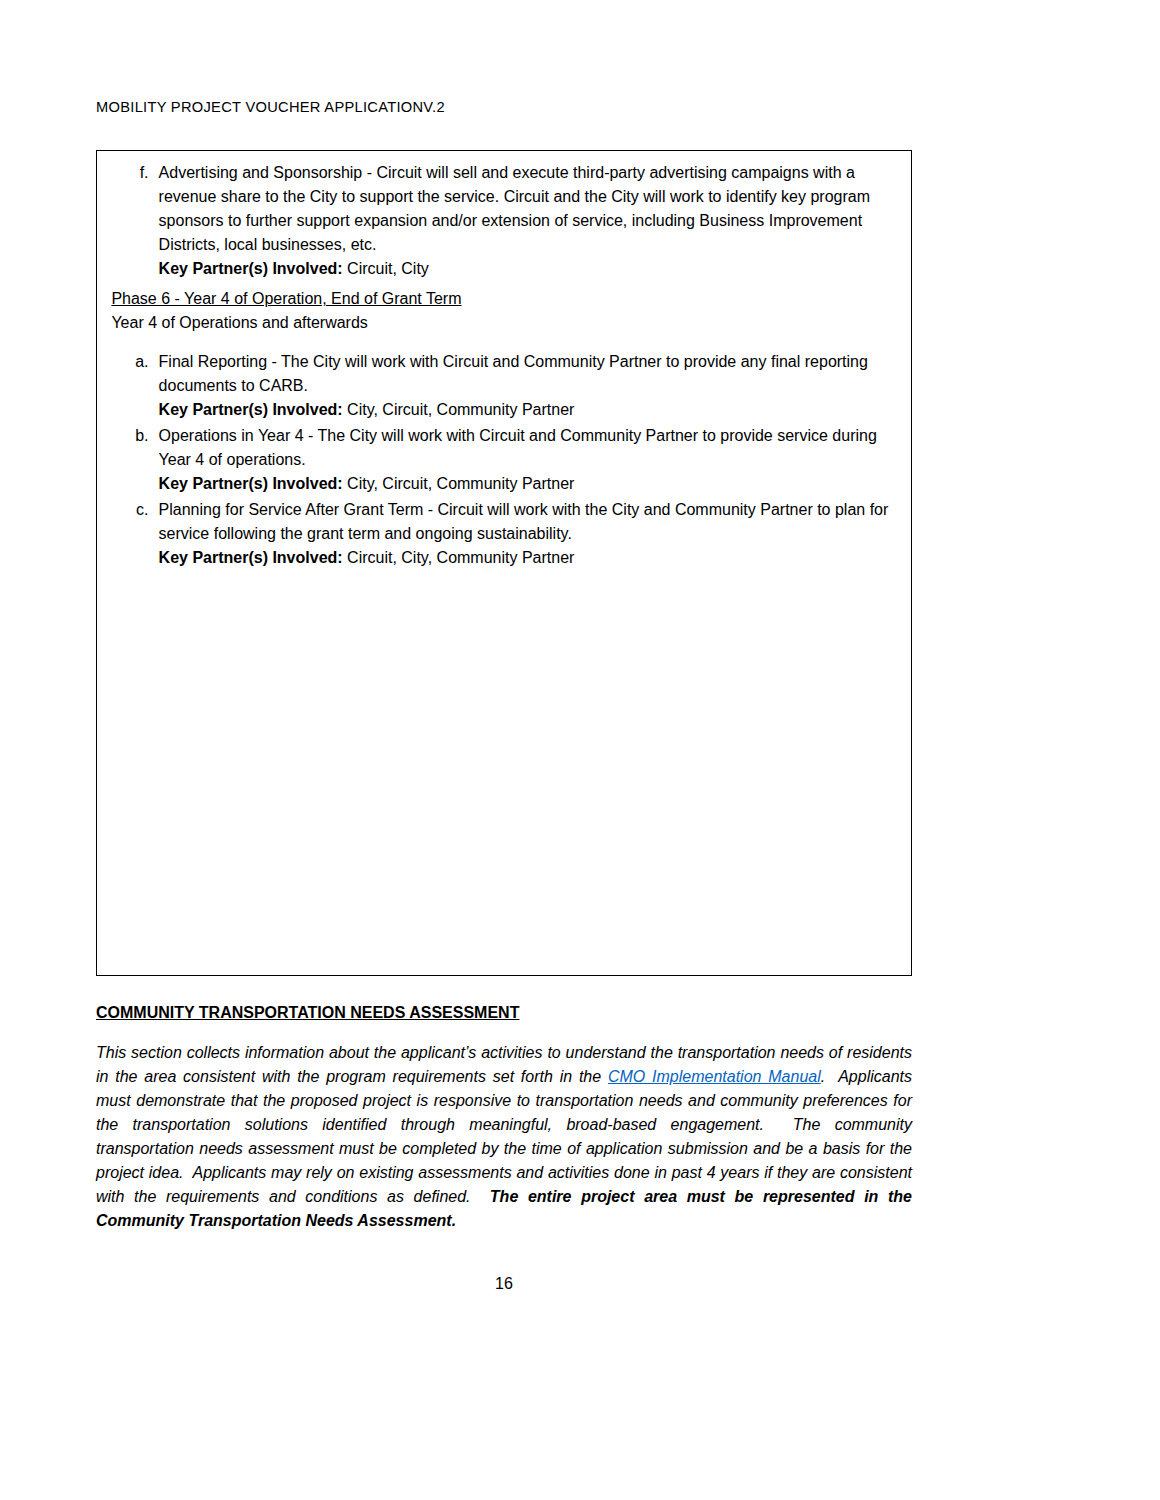MOBILITY PROJECT VOUCHER APPLICATIONV.2
Advertising and Sponsorship - Circuit will sell and execute third-party advertising campaigns with a revenue share to the City to support the service. Circuit and the City will work to identify key program sponsors to further support expansion and/or extension of service, including Business Improvement Districts, local businesses, etc. Key Partner(s) Involved: Circuit, City
Phase 6 - Year 4 of Operation, End of Grant Term
Year 4 of Operations and afterwards
Final Reporting - The City will work with Circuit and Community Partner to provide any final reporting documents to CARB. Key Partner(s) Involved: City, Circuit, Community Partner
Operations in Year 4 - The City will work with Circuit and Community Partner to provide service during Year 4 of operations. Key Partner(s) Involved: City, Circuit, Community Partner
Planning for Service After Grant Term - Circuit will work with the City and Community Partner to plan for service following the grant term and ongoing sustainability. Key Partner(s) Involved: Circuit, City, Community Partner
COMMUNITY TRANSPORTATION NEEDS ASSESSMENT
This section collects information about the applicant’s activities to understand the transportation needs of residents in the area consistent with the program requirements set forth in the CMO Implementation Manual. Applicants must demonstrate that the proposed project is responsive to transportation needs and community preferences for the transportation solutions identified through meaningful, broad-based engagement. The community transportation needs assessment must be completed by the time of application submission and be a basis for the project idea. Applicants may rely on existing assessments and activities done in past 4 years if they are consistent with the requirements and conditions as defined. The entire project area must be represented in the Community Transportation Needs Assessment.
16